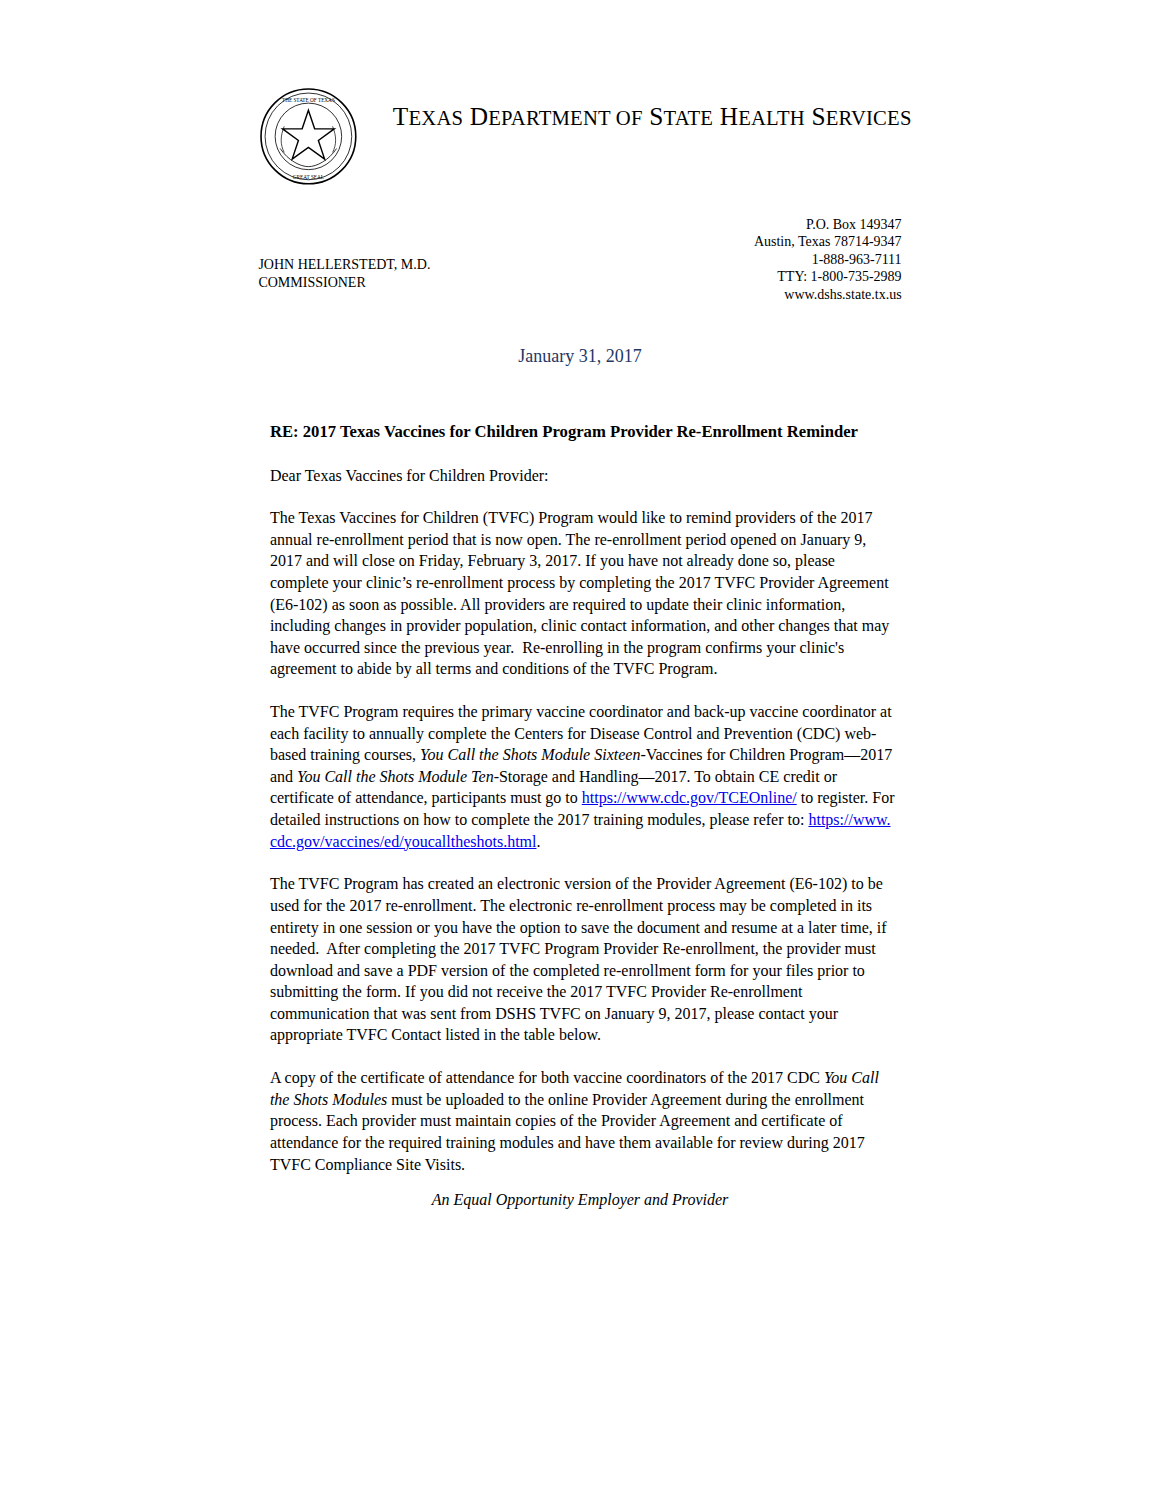THE STATE OF TEXAS GREAT SEAL
TEXAS DEPARTMENT OF STATE HEALTH SERVICES
John Hellerstedt, M.D.
Commissioner
P.O. Box 149347
Austin, Texas 78714-9347
1-888-963-7111
TTY: 1-800-735-2989
www.dshs.state.tx.us
January 31, 2017
RE: 2017 Texas Vaccines for Children Program Provider Re-Enrollment Reminder
Dear Texas Vaccines for Children Provider:
The Texas Vaccines for Children (TVFC) Program would like to remind providers of the 2017 annual re-enrollment period that is now open. The re-enrollment period opened on January 9, 2017 and will close on Friday, February 3, 2017. If you have not already done so, please complete your clinic’s re-enrollment process by completing the 2017 TVFC Provider Agreement (E6-102) as soon as possible. All providers are required to update their clinic information, including changes in provider population, clinic contact information, and other changes that may have occurred since the previous year. Re-enrolling in the program confirms your clinic's agreement to abide by all terms and conditions of the TVFC Program.
The TVFC Program requires the primary vaccine coordinator and back-up vaccine coordinator at each facility to annually complete the Centers for Disease Control and Prevention (CDC) web-based training courses, You Call the Shots Module Sixteen-Vaccines for Children Program—2017 and You Call the Shots Module Ten-Storage and Handling—2017. To obtain CE credit or certificate of attendance, participants must go to https://www.cdc.gov/TCEOnline/ to register. For detailed instructions on how to complete the 2017 training modules, please refer to: https://www.cdc.gov/vaccines/ed/youcalltheshots.html.
The TVFC Program has created an electronic version of the Provider Agreement (E6-102) to be used for the 2017 re-enrollment. The electronic re-enrollment process may be completed in its entirety in one session or you have the option to save the document and resume at a later time, if needed. After completing the 2017 TVFC Program Provider Re-enrollment, the provider must download and save a PDF version of the completed re-enrollment form for your files prior to submitting the form. If you did not receive the 2017 TVFC Provider Re-enrollment communication that was sent from DSHS TVFC on January 9, 2017, please contact your appropriate TVFC Contact listed in the table below.
A copy of the certificate of attendance for both vaccine coordinators of the 2017 CDC You Call the Shots Modules must be uploaded to the online Provider Agreement during the enrollment process. Each provider must maintain copies of the Provider Agreement and certificate of attendance for the required training modules and have them available for review during 2017 TVFC Compliance Site Visits.
An Equal Opportunity Employer and Provider